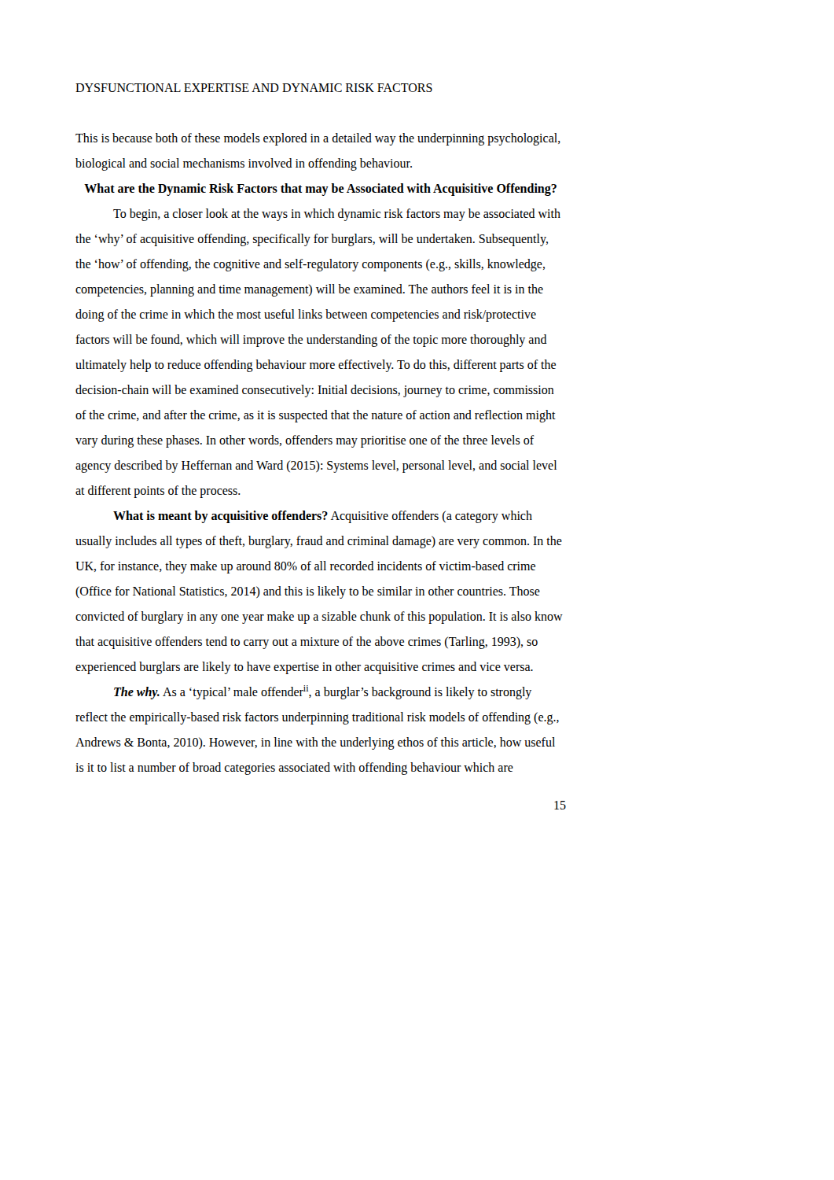Dysfunctional Expertise and Dynamic Risk Factors
This is because both of these models explored in a detailed way the underpinning psychological, biological and social mechanisms involved in offending behaviour.
What are the Dynamic Risk Factors that may be Associated with Acquisitive Offending?
To begin, a closer look at the ways in which dynamic risk factors may be associated with the ‘why’ of acquisitive offending, specifically for burglars, will be undertaken. Subsequently, the ‘how’ of offending, the cognitive and self-regulatory components (e.g., skills, knowledge, competencies, planning and time management) will be examined. The authors feel it is in the doing of the crime in which the most useful links between competencies and risk/protective factors will be found, which will improve the understanding of the topic more thoroughly and ultimately help to reduce offending behaviour more effectively. To do this, different parts of the decision-chain will be examined consecutively: Initial decisions, journey to crime, commission of the crime, and after the crime, as it is suspected that the nature of action and reflection might vary during these phases. In other words, offenders may prioritise one of the three levels of agency described by Heffernan and Ward (2015): Systems level, personal level, and social level at different points of the process.
What is meant by acquisitive offenders? Acquisitive offenders (a category which usually includes all types of theft, burglary, fraud and criminal damage) are very common. In the UK, for instance, they make up around 80% of all recorded incidents of victim-based crime (Office for National Statistics, 2014) and this is likely to be similar in other countries. Those convicted of burglary in any one year make up a sizable chunk of this population. It is also know that acquisitive offenders tend to carry out a mixture of the above crimes (Tarling, 1993), so experienced burglars are likely to have expertise in other acquisitive crimes and vice versa.
The why. As a ‘typical’ male offenderii, a burglar’s background is likely to strongly reflect the empirically-based risk factors underpinning traditional risk models of offending (e.g., Andrews & Bonta, 2010). However, in line with the underlying ethos of this article, how useful is it to list a number of broad categories associated with offending behaviour which are
15